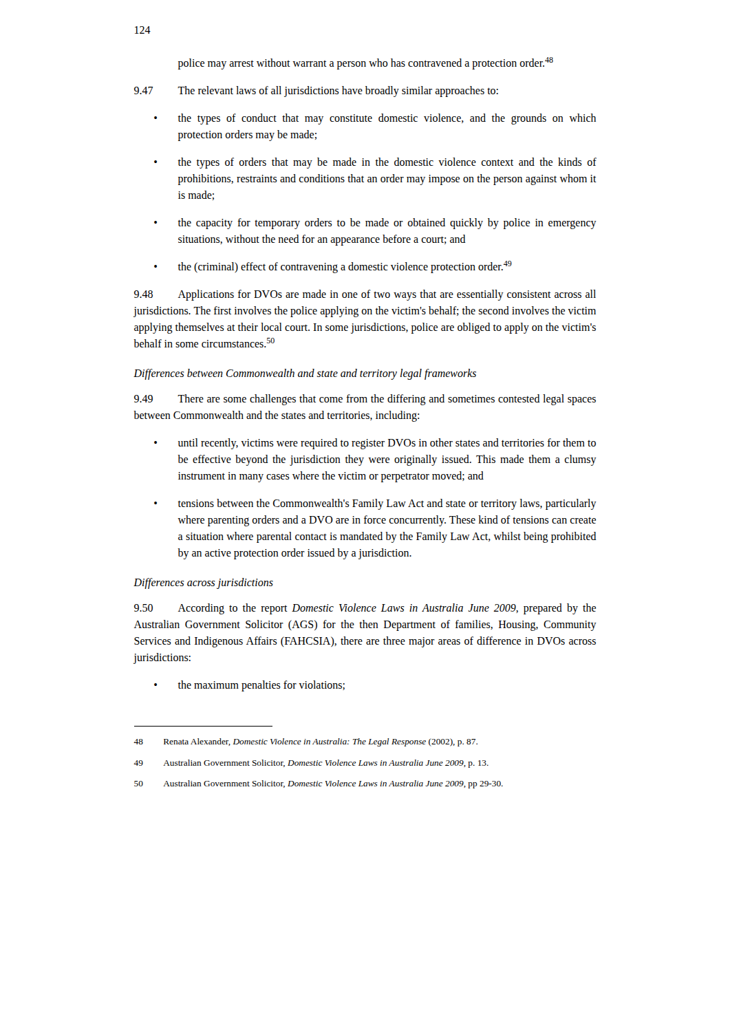124
police may arrest without warrant a person who has contravened a protection order.48
9.47 The relevant laws of all jurisdictions have broadly similar approaches to:
the types of conduct that may constitute domestic violence, and the grounds on which protection orders may be made;
the types of orders that may be made in the domestic violence context and the kinds of prohibitions, restraints and conditions that an order may impose on the person against whom it is made;
the capacity for temporary orders to be made or obtained quickly by police in emergency situations, without the need for an appearance before a court; and
the (criminal) effect of contravening a domestic violence protection order.49
9.48 Applications for DVOs are made in one of two ways that are essentially consistent across all jurisdictions. The first involves the police applying on the victim's behalf; the second involves the victim applying themselves at their local court. In some jurisdictions, police are obliged to apply on the victim's behalf in some circumstances.50
Differences between Commonwealth and state and territory legal frameworks
9.49 There are some challenges that come from the differing and sometimes contested legal spaces between Commonwealth and the states and territories, including:
until recently, victims were required to register DVOs in other states and territories for them to be effective beyond the jurisdiction they were originally issued. This made them a clumsy instrument in many cases where the victim or perpetrator moved; and
tensions between the Commonwealth's Family Law Act and state or territory laws, particularly where parenting orders and a DVO are in force concurrently. These kind of tensions can create a situation where parental contact is mandated by the Family Law Act, whilst being prohibited by an active protection order issued by a jurisdiction.
Differences across jurisdictions
9.50 According to the report Domestic Violence Laws in Australia June 2009, prepared by the Australian Government Solicitor (AGS) for the then Department of families, Housing, Community Services and Indigenous Affairs (FAHCSIA), there are three major areas of difference in DVOs across jurisdictions:
the maximum penalties for violations;
48 Renata Alexander, Domestic Violence in Australia: The Legal Response (2002), p. 87.
49 Australian Government Solicitor, Domestic Violence Laws in Australia June 2009, p. 13.
50 Australian Government Solicitor, Domestic Violence Laws in Australia June 2009, pp 29-30.